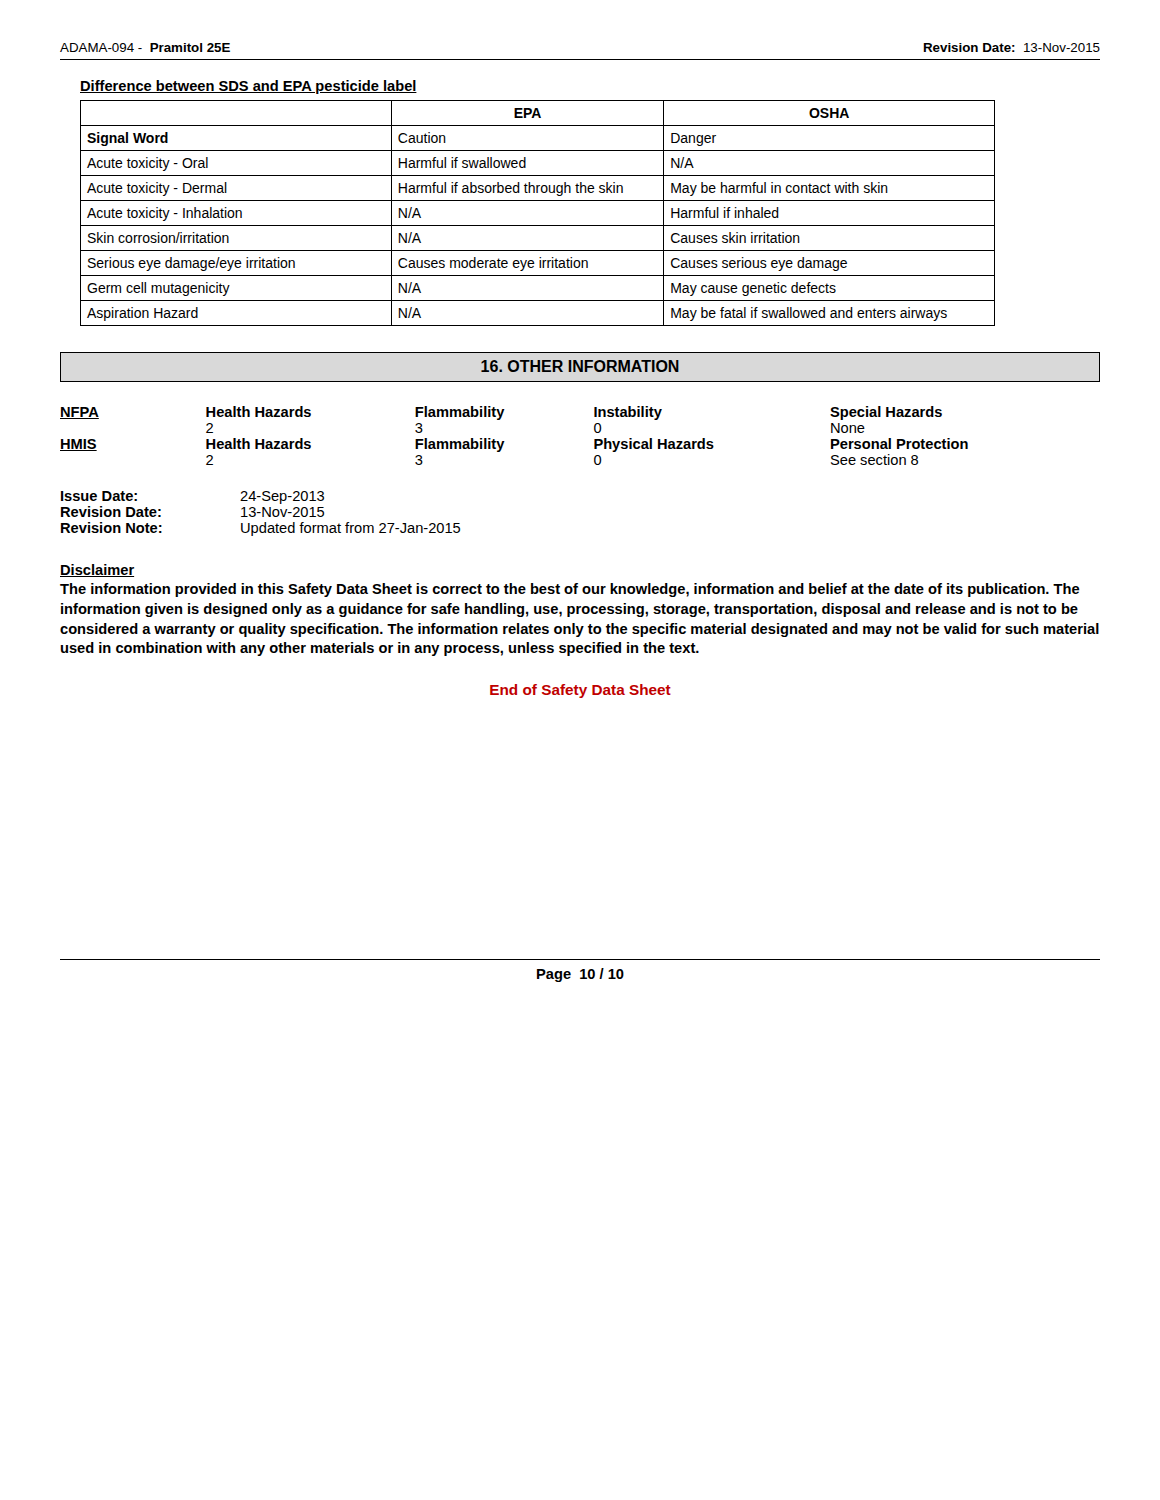ADAMA-094 - Pramitol 25E
Revision Date: 13-Nov-2015
Difference between SDS and EPA pesticide label
| | EPA | OSHA |
| Signal Word | Caution | Danger |
| Acute toxicity - Oral | Harmful if swallowed | N/A |
| Acute toxicity - Dermal | Harmful if absorbed through the skin | May be harmful in contact with skin |
| Acute toxicity - Inhalation | N/A | Harmful if inhaled |
| Skin corrosion/irritation | N/A | Causes skin irritation |
| Serious eye damage/eye irritation | Causes moderate eye irritation | Causes serious eye damage |
| Germ cell mutagenicity | N/A | May cause genetic defects |
| Aspiration Hazard | N/A | May be fatal if swallowed and enters airways |
16. OTHER INFORMATION
| NFPA | Health Hazards | Flammability | Instability | Special Hazards |
| | 2 | 3 | 0 | None |
| HMIS | Health Hazards | Flammability | Physical Hazards | Personal Protection |
| | 2 | 3 | 0 | See section 8 |
| Issue Date: | 24-Sep-2013 |
| Revision Date: | 13-Nov-2015 |
| Revision Note: | Updated format from 27-Jan-2015 |
Disclaimer
The information provided in this Safety Data Sheet is correct to the best of our knowledge, information and belief at the date of its publication. The information given is designed only as a guidance for safe handling, use, processing, storage, transportation, disposal and release and is not to be considered a warranty or quality specification. The information relates only to the specific material designated and may not be valid for such material used in combination with any other materials or in any process, unless specified in the text.
End of Safety Data Sheet
Page 10 / 10